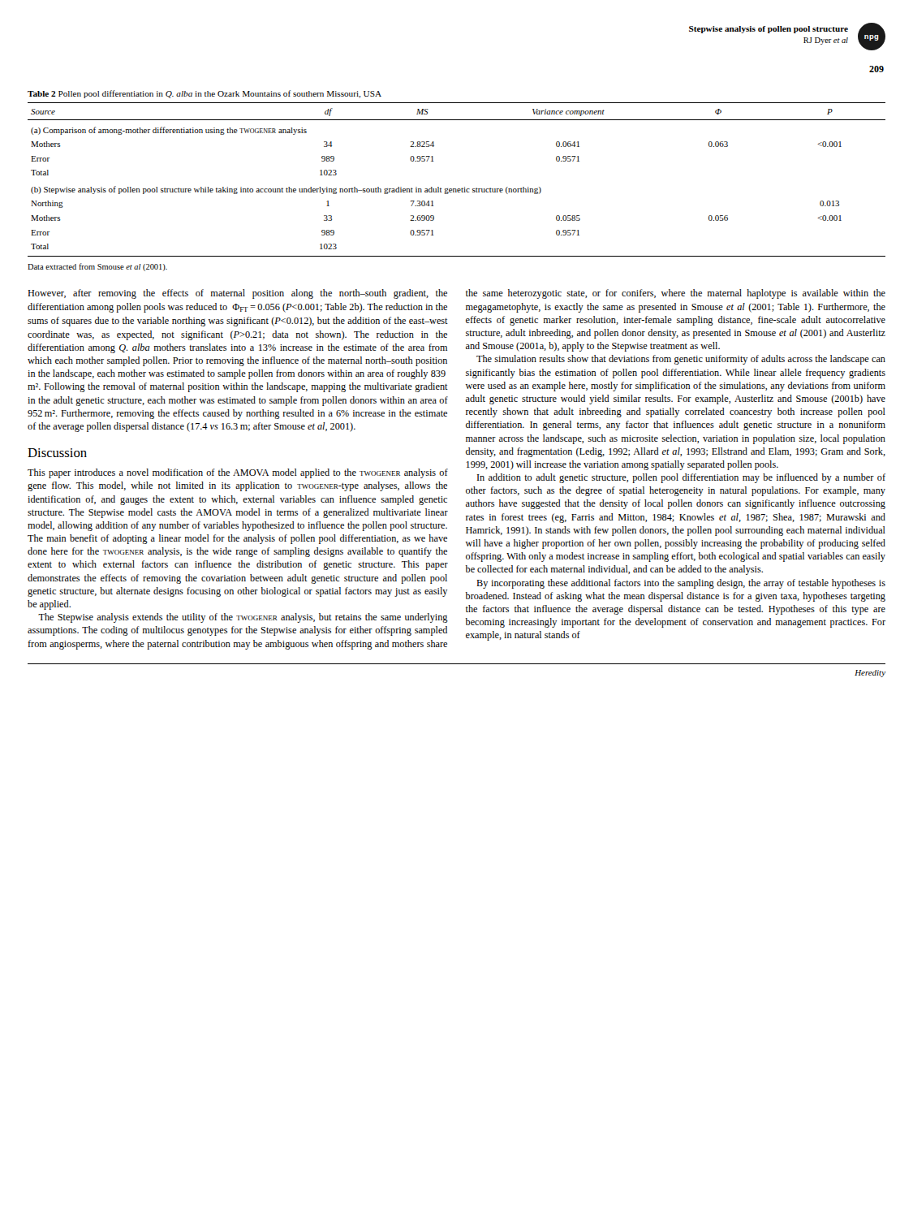npg
Stepwise analysis of pollen pool structure
RJ Dyer et al
209
Table 2 Pollen pool differentiation in Q. alba in the Ozark Mountains of southern Missouri, USA
| Source | df | MS | Variance component | Φ | P |
| --- | --- | --- | --- | --- | --- |
| (a) Comparison of among-mother differentiation using the twogener analysis |
| Mothers | 34 | 2.8254 | 0.0641 | 0.063 | <0.001 |
| Error | 989 | 0.9571 | 0.9571 | | |
| Total | 1023 | | | | |
| (b) Stepwise analysis of pollen pool structure while taking into account the underlying north–south gradient in adult genetic structure (northing) |
| Northing | 1 | 7.3041 | | | 0.013 |
| Mothers | 33 | 2.6909 | 0.0585 | 0.056 | <0.001 |
| Error | 989 | 0.9571 | 0.9571 | | |
| Total | 1023 | | | | |
Data extracted from Smouse et al (2001).
However, after removing the effects of maternal position along the north–south gradient, the differentiation among pollen pools was reduced to ΦFT = 0.056 (P<0.001; Table 2b). The reduction in the sums of squares due to the variable northing was significant (P<0.012), but the addition of the east–west coordinate was, as expected, not significant (P>0.21; data not shown). The reduction in the differentiation among Q. alba mothers translates into a 13% increase in the estimate of the area from which each mother sampled pollen. Prior to removing the influence of the maternal north–south position in the landscape, each mother was estimated to sample pollen from donors within an area of roughly 839 m². Following the removal of maternal position within the landscape, mapping the multivariate gradient in the adult genetic structure, each mother was estimated to sample from pollen donors within an area of 952 m². Furthermore, removing the effects caused by northing resulted in a 6% increase in the estimate of the average pollen dispersal distance (17.4 vs 16.3 m; after Smouse et al, 2001).
Discussion
This paper introduces a novel modification of the AMOVA model applied to the twogener analysis of gene flow. This model, while not limited in its application to twogener-type analyses, allows the identification of, and gauges the extent to which, external variables can influence sampled genetic structure. The Stepwise model casts the AMOVA model in terms of a generalized multivariate linear model, allowing addition of any number of variables hypothesized to influence the pollen pool structure. The main benefit of adopting a linear model for the analysis of pollen pool differentiation, as we have done here for the twogener analysis, is the wide range of sampling designs available to quantify the extent to which external factors can influence the distribution of genetic structure. This paper demonstrates the effects of removing the covariation between adult genetic structure and pollen pool genetic structure, but alternate designs focusing on other biological or spatial factors may just as easily be applied.
The Stepwise analysis extends the utility of the twogener analysis, but retains the same underlying assumptions. The coding of multilocus genotypes for the Stepwise analysis for either offspring sampled from angiosperms, where the paternal contribution may be ambiguous when offspring and mothers share the same heterozygotic state, or for conifers, where the maternal haplotype is available within the megagametophyte, is exactly the same as presented in Smouse et al (2001; Table 1). Furthermore, the effects of genetic marker resolution, inter-female sampling distance, fine-scale adult autocorrelative structure, adult inbreeding, and pollen donor density, as presented in Smouse et al (2001) and Austerlitz and Smouse (2001a, b), apply to the Stepwise treatment as well.
The simulation results show that deviations from genetic uniformity of adults across the landscape can significantly bias the estimation of pollen pool differentiation. While linear allele frequency gradients were used as an example here, mostly for simplification of the simulations, any deviations from uniform adult genetic structure would yield similar results. For example, Austerlitz and Smouse (2001b) have recently shown that adult inbreeding and spatially correlated coancestry both increase pollen pool differentiation. In general terms, any factor that influences adult genetic structure in a nonuniform manner across the landscape, such as microsite selection, variation in population size, local population density, and fragmentation (Ledig, 1992; Allard et al, 1993; Ellstrand and Elam, 1993; Gram and Sork, 1999, 2001) will increase the variation among spatially separated pollen pools.
In addition to adult genetic structure, pollen pool differentiation may be influenced by a number of other factors, such as the degree of spatial heterogeneity in natural populations. For example, many authors have suggested that the density of local pollen donors can significantly influence outcrossing rates in forest trees (eg, Farris and Mitton, 1984; Knowles et al, 1987; Shea, 1987; Murawski and Hamrick, 1991). In stands with few pollen donors, the pollen pool surrounding each maternal individual will have a higher proportion of her own pollen, possibly increasing the probability of producing selfed offspring. With only a modest increase in sampling effort, both ecological and spatial variables can easily be collected for each maternal individual, and can be added to the analysis.
By incorporating these additional factors into the sampling design, the array of testable hypotheses is broadened. Instead of asking what the mean dispersal distance is for a given taxa, hypotheses targeting the factors that influence the average dispersal distance can be tested. Hypotheses of this type are becoming increasingly important for the development of conservation and management practices. For example, in natural stands of
Heredity